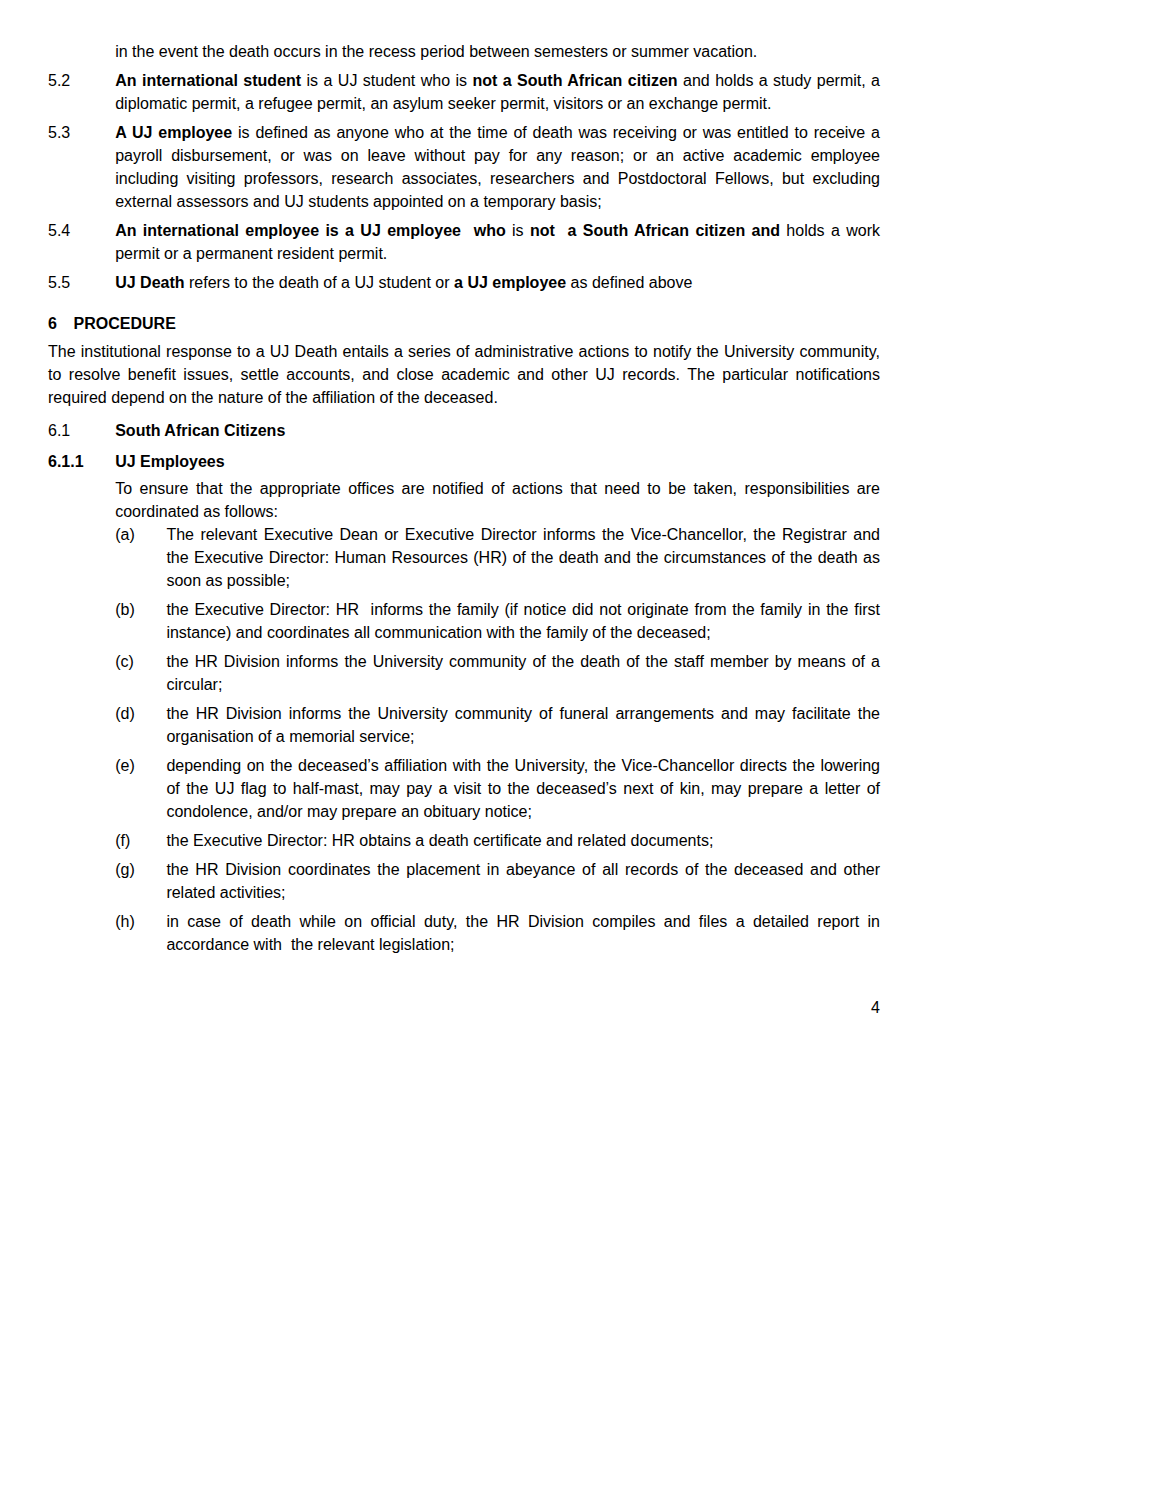in the event the death occurs in the recess period between semesters or summer vacation.
5.2
An international student is a UJ student who is not a South African citizen and holds a study permit, a diplomatic permit, a refugee permit, an asylum seeker permit, visitors or an exchange permit.
5.3
A UJ employee is defined as anyone who at the time of death was receiving or was entitled to receive a payroll disbursement, or was on leave without pay for any reason; or an active academic employee including visiting professors, research associates, researchers and Postdoctoral Fellows, but excluding external assessors and UJ students appointed on a temporary basis;
5.4
An international employee is a UJ employee who is not a South African citizen and holds a work permit or a permanent resident permit.
5.5
UJ Death refers to the death of a UJ student or a UJ employee as defined above
6
PROCEDURE
The institutional response to a UJ Death entails a series of administrative actions to notify the University community, to resolve benefit issues, settle accounts, and close academic and other UJ records. The particular notifications required depend on the nature of the affiliation of the deceased.
6.1
South African Citizens
6.1.1
UJ Employees
To ensure that the appropriate offices are notified of actions that need to be taken, responsibilities are coordinated as follows:
(a)
The relevant Executive Dean or Executive Director informs the Vice-Chancellor, the Registrar and the Executive Director: Human Resources (HR) of the death and the circumstances of the death as soon as possible;
(b)
the Executive Director: HR informs the family (if notice did not originate from the family in the first instance) and coordinates all communication with the family of the deceased;
(c)
the HR Division informs the University community of the death of the staff member by means of a circular;
(d)
the HR Division informs the University community of funeral arrangements and may facilitate the organisation of a memorial service;
(e)
depending on the deceased’s affiliation with the University, the Vice-Chancellor directs the lowering of the UJ flag to half-mast, may pay a visit to the deceased’s next of kin, may prepare a letter of condolence, and/or may prepare an obituary notice;
(f)
the Executive Director: HR obtains a death certificate and related documents;
(g)
the HR Division coordinates the placement in abeyance of all records of the deceased and other related activities;
(h)
in case of death while on official duty, the HR Division compiles and files a detailed report in accordance with the relevant legislation;
4